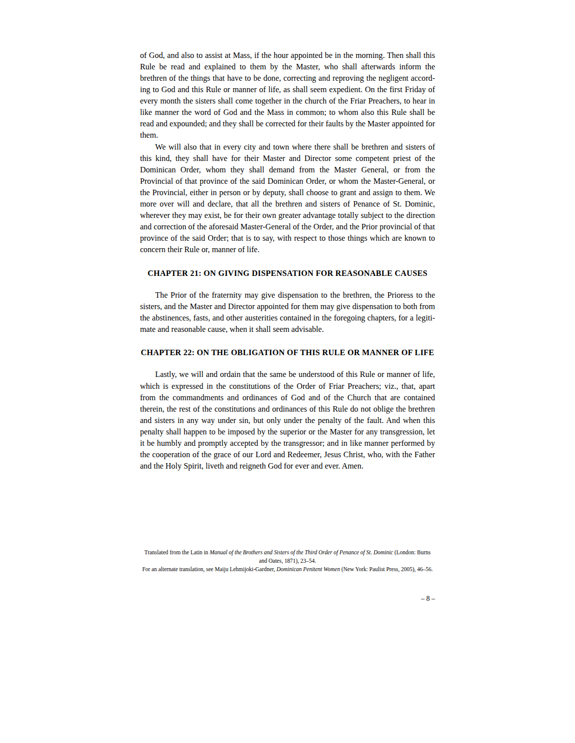of God, and also to assist at Mass, if the hour appointed be in the morning. Then shall this Rule be read and explained to them by the Master, who shall afterwards inform the brethren of the things that have to be done, correcting and reproving the negligent according to God and this Rule or manner of life, as shall seem expedient. On the first Friday of every month the sisters shall come together in the church of the Friar Preachers, to hear in like manner the word of God and the Mass in common; to whom also this Rule shall be read and expounded; and they shall be corrected for their faults by the Master appointed for them.
We will also that in every city and town where there shall be brethren and sisters of this kind, they shall have for their Master and Director some competent priest of the Dominican Order, whom they shall demand from the Master General, or from the Provincial of that province of the said Dominican Order, or whom the Master-General, or the Provincial, either in person or by deputy, shall choose to grant and assign to them. We more over will and declare, that all the brethren and sisters of Penance of St. Dominic, wherever they may exist, be for their own greater advantage totally subject to the direction and correction of the aforesaid Master-General of the Order, and the Prior provincial of that province of the said Order; that is to say, with respect to those things which are known to concern their Rule or, manner of life.
Chapter 21: On Giving Dispensation for Reasonable Causes
The Prior of the fraternity may give dispensation to the brethren, the Prioress to the sisters, and the Master and Director appointed for them may give dispensation to both from the abstinences, fasts, and other austerities contained in the foregoing chapters, for a legitimate and reasonable cause, when it shall seem advisable.
Chapter 22: On the Obligation of This Rule or Manner of Life
Lastly, we will and ordain that the same be understood of this Rule or manner of life, which is expressed in the constitutions of the Order of Friar Preachers; viz., that, apart from the commandments and ordinances of God and of the Church that are contained therein, the rest of the constitutions and ordinances of this Rule do not oblige the brethren and sisters in any way under sin, but only under the penalty of the fault. And when this penalty shall happen to be imposed by the superior or the Master for any transgression, let it be humbly and promptly accepted by the transgressor; and in like manner performed by the cooperation of the grace of our Lord and Redeemer, Jesus Christ, who, with the Father and the Holy Spirit, liveth and reigneth God for ever and ever. Amen.
Translated from the Latin in Manual of the Brothers and Sisters of the Third Order of Penance of St. Dominic (London: Burns and Oates, 1871), 23–54.
For an alternate translation, see Maiju Lehmijoki-Gardner, Dominican Penitent Women (New York: Paulist Press, 2005), 46–56.
– 8 –